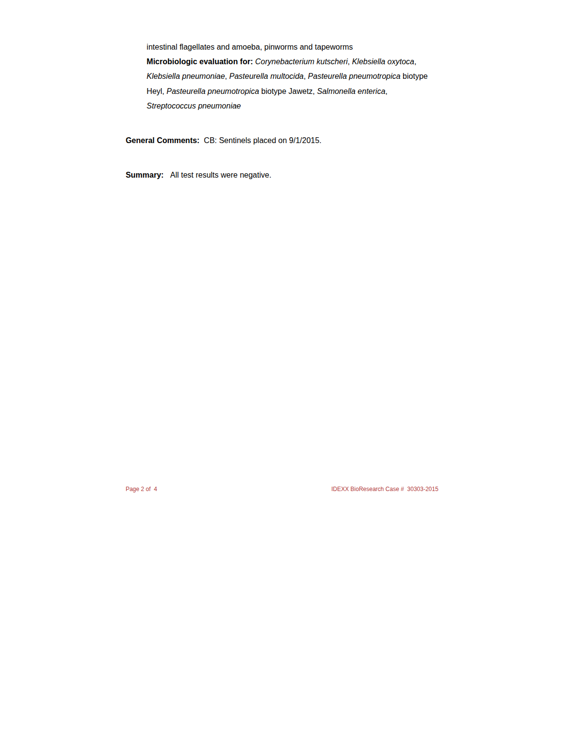intestinal flagellates and amoeba, pinworms and tapeworms
Microbiologic evaluation for: Corynebacterium kutscheri, Klebsiella oxytoca, Klebsiella pneumoniae, Pasteurella multocida, Pasteurella pneumotropica biotype Heyl, Pasteurella pneumotropica biotype Jawetz, Salmonella enterica, Streptococcus pneumoniae
General Comments: CB: Sentinels placed on 9/1/2015.
Summary: All test results were negative.
Page 2 of 4 IDEXX BioResearch Case # 30303-2015